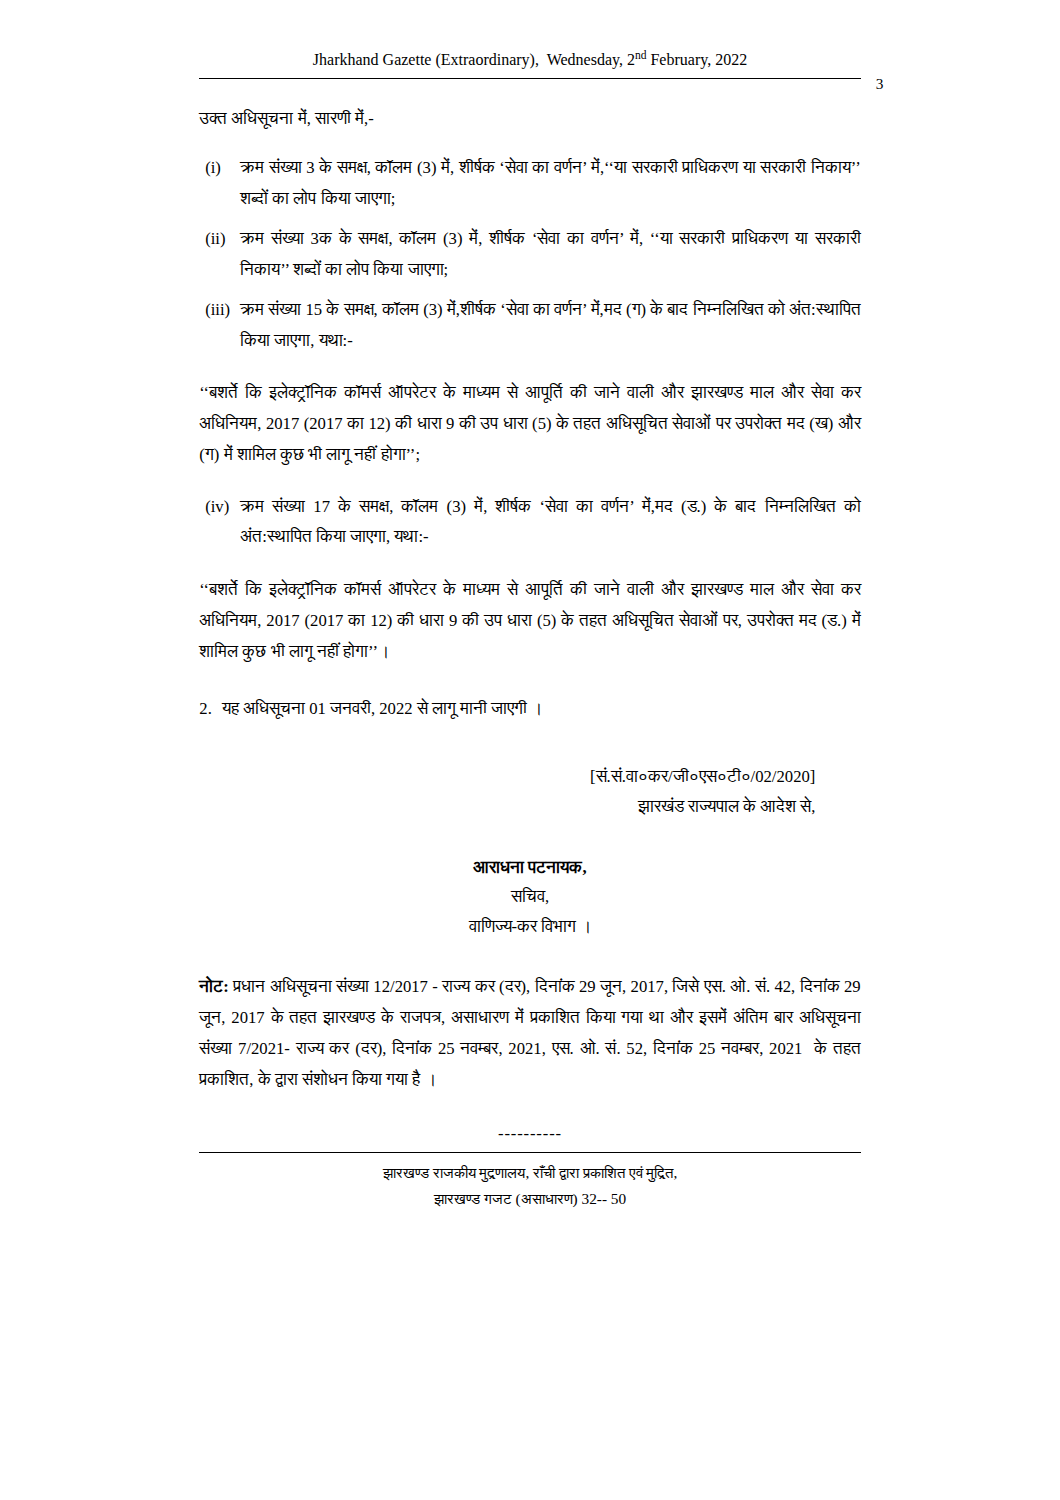Jharkhand Gazette (Extraordinary), Wednesday, 2nd February, 2022 3
उक्त अधिसूचना में, सारणी में,-
(i) क्रम संख्या 3 के समक्ष, कॉलम (3) में, शीर्षक ‘सेवा का वर्णन’ में,‘‘या सरकारी प्राधिकरण या सरकारी निकाय’’ शब्दों का लोप किया जाएगा;
(ii) क्रम संख्या 3क के समक्ष, कॉलम (3) में, शीर्षक ‘सेवा का वर्णन’ में, ‘‘या सरकारी प्राधिकरण या सरकारी निकाय’’ शब्दों का लोप किया जाएगा;
(iii) क्रम संख्या 15 के समक्ष, कॉलम (3) में,शीर्षक ‘सेवा का वर्णन’ में,मद (ग) के बाद निम्नलिखित को अंत:स्थापित किया जाएगा, यथा:-
‘‘बशर्ते कि इलेक्ट्रॉनिक कॉमर्स ऑपरेटर के माध्यम से आपूर्ति की जाने वाली और झारखण्ड माल और सेवा कर अधिनियम, 2017 (2017 का 12) की धारा 9 की उप धारा (5) के तहत अधिसूचित सेवाओं पर उपरोक्त मद (ख) और (ग) में शामिल कुछ भी लागू नहीं होगा’’;
(iv) क्रम संख्या 17 के समक्ष, कॉलम (3) में, शीर्षक ‘सेवा का वर्णन’ में,मद (ड.) के बाद निम्नलिखित को अंत:स्थापित किया जाएगा, यथा:-
‘‘बशर्ते कि इलेक्ट्रॉनिक कॉमर्स ऑपरेटर के माध्यम से आपूर्ति की जाने वाली और झारखण्ड माल और सेवा कर अधिनियम, 2017 (2017 का 12) की धारा 9 की उप धारा (5) के तहत अधिसूचित सेवाओं पर, उपरोक्त मद (ड.) में शामिल कुछ भी लागू नहीं होगा’’।
2. यह अधिसूचना 01 जनवरी, 2022 से लागू मानी जाएगी ।
[सं.सं.वा०कर/जी०एस०टी०/02/2020]
झारखंड राज्यपाल के आदेश से,
आराधना पटनायक,
सचिव,
वाणिज्य-कर विभाग ।
नोट: प्रधान अधिसूचना संख्या 12/2017 - राज्य कर (दर), दिनांक 29 जून, 2017, जिसे एस. ओ. सं. 42, दिनांक 29 जून, 2017 के तहत झारखण्ड के राजपत्र, असाधारण में प्रकाशित किया गया था और इसमें अंतिम बार अधिसूचना संख्या 7/2021- राज्य कर (दर), दिनांक 25 नवम्बर, 2021, एस. ओ. सं. 52, दिनांक 25 नवम्बर, 2021 के तहत प्रकाशित, के द्वारा संशोधन किया गया है ।
----------
झारखण्ड राजकीय मुद्रणालय, राँची द्वारा प्रकाशित एवं मुद्रित,
झारखण्ड गजट (असाधारण) 32-- 50